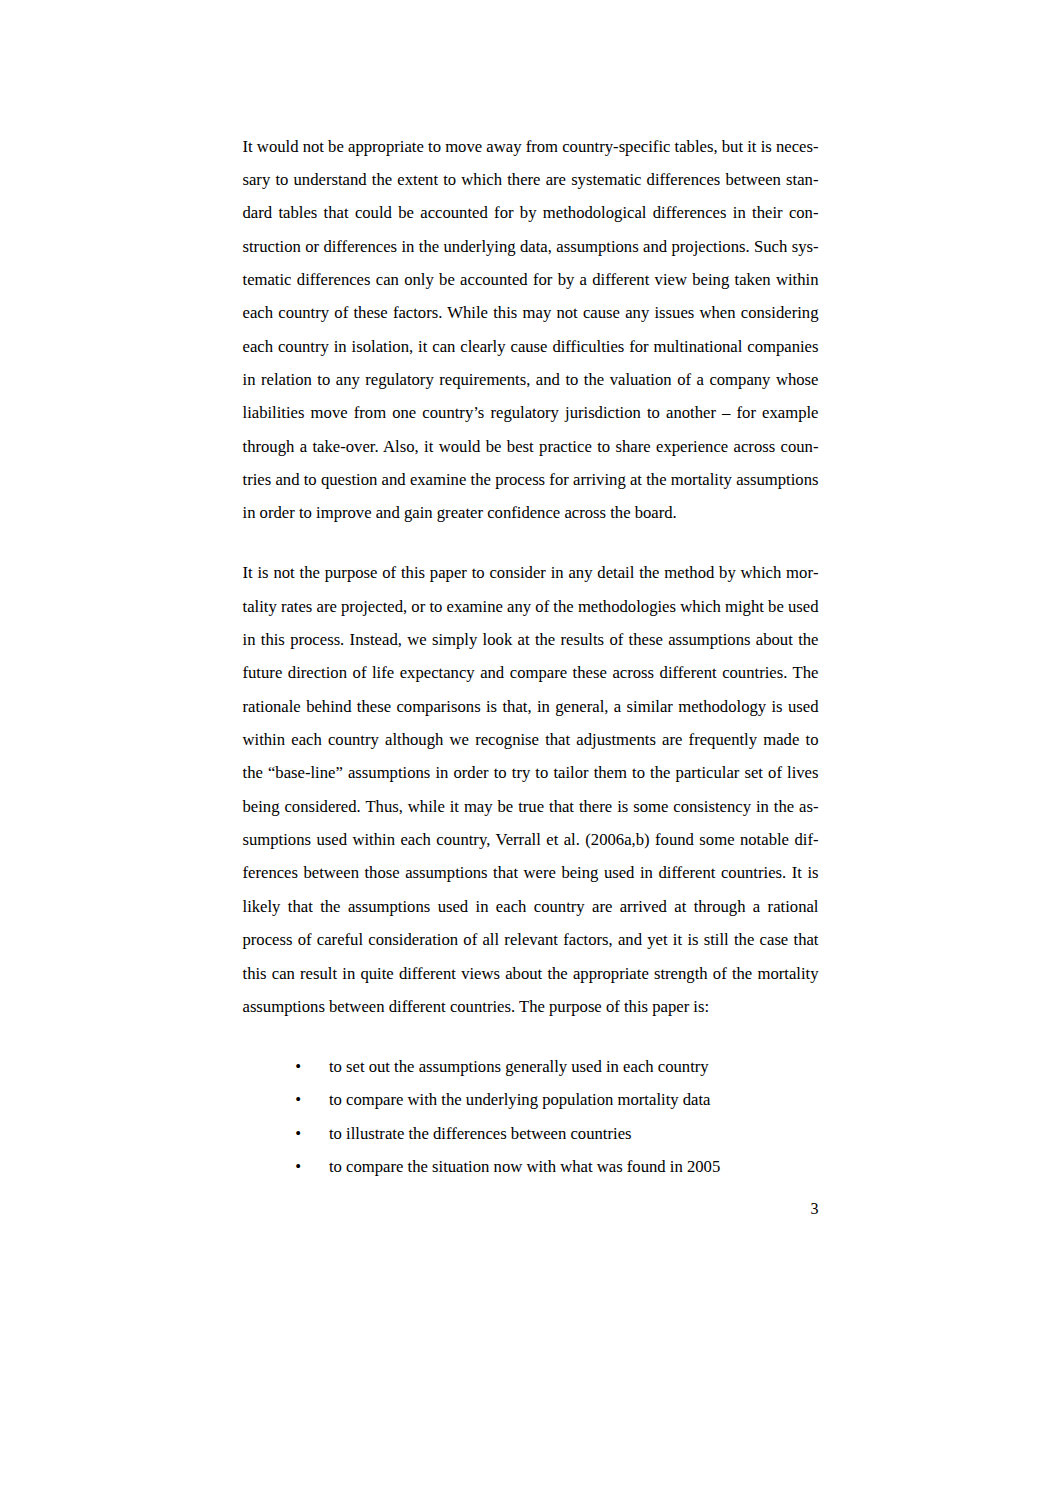It would not be appropriate to move away from country-specific tables, but it is necessary to understand the extent to which there are systematic differences between standard tables that could be accounted for by methodological differences in their construction or differences in the underlying data, assumptions and projections. Such systematic differences can only be accounted for by a different view being taken within each country of these factors. While this may not cause any issues when considering each country in isolation, it can clearly cause difficulties for multinational companies in relation to any regulatory requirements, and to the valuation of a company whose liabilities move from one country’s regulatory jurisdiction to another – for example through a take-over. Also, it would be best practice to share experience across countries and to question and examine the process for arriving at the mortality assumptions in order to improve and gain greater confidence across the board.
It is not the purpose of this paper to consider in any detail the method by which mortality rates are projected, or to examine any of the methodologies which might be used in this process. Instead, we simply look at the results of these assumptions about the future direction of life expectancy and compare these across different countries. The rationale behind these comparisons is that, in general, a similar methodology is used within each country although we recognise that adjustments are frequently made to the “base-line” assumptions in order to try to tailor them to the particular set of lives being considered. Thus, while it may be true that there is some consistency in the assumptions used within each country, Verrall et al. (2006a,b) found some notable differences between those assumptions that were being used in different countries. It is likely that the assumptions used in each country are arrived at through a rational process of careful consideration of all relevant factors, and yet it is still the case that this can result in quite different views about the appropriate strength of the mortality assumptions between different countries. The purpose of this paper is:
to set out the assumptions generally used in each country
to compare with the underlying population mortality data
to illustrate the differences between countries
to compare the situation now with what was found in 2005
3